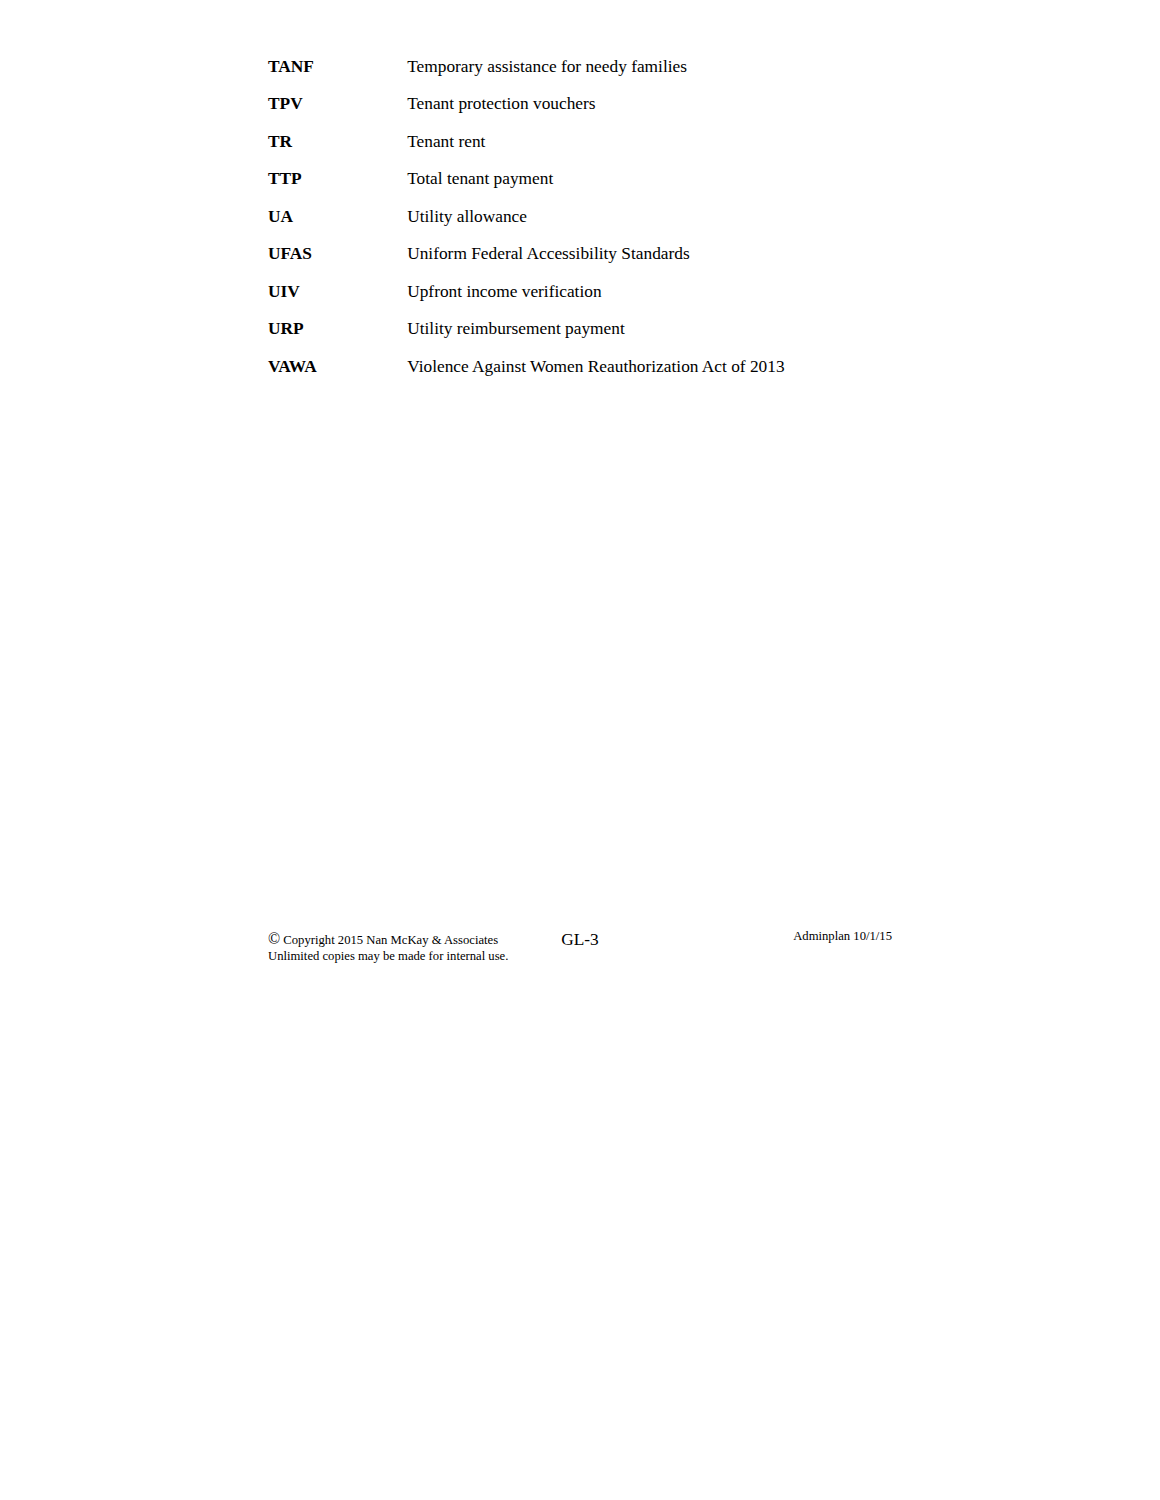| TANF | Temporary assistance for needy families |
| TPV | Tenant protection vouchers |
| TR | Tenant rent |
| TTP | Total tenant payment |
| UA | Utility allowance |
| UFAS | Uniform Federal Accessibility Standards |
| UIV | Upfront income verification |
| URP | Utility reimbursement payment |
| VAWA | Violence Against Women Reauthorization Act of 2013 |
| © Copyright 2015 Nan McKay & Associates Unlimited copies may be made for internal use. | GL-3 | Adminplan 10/1/15 |